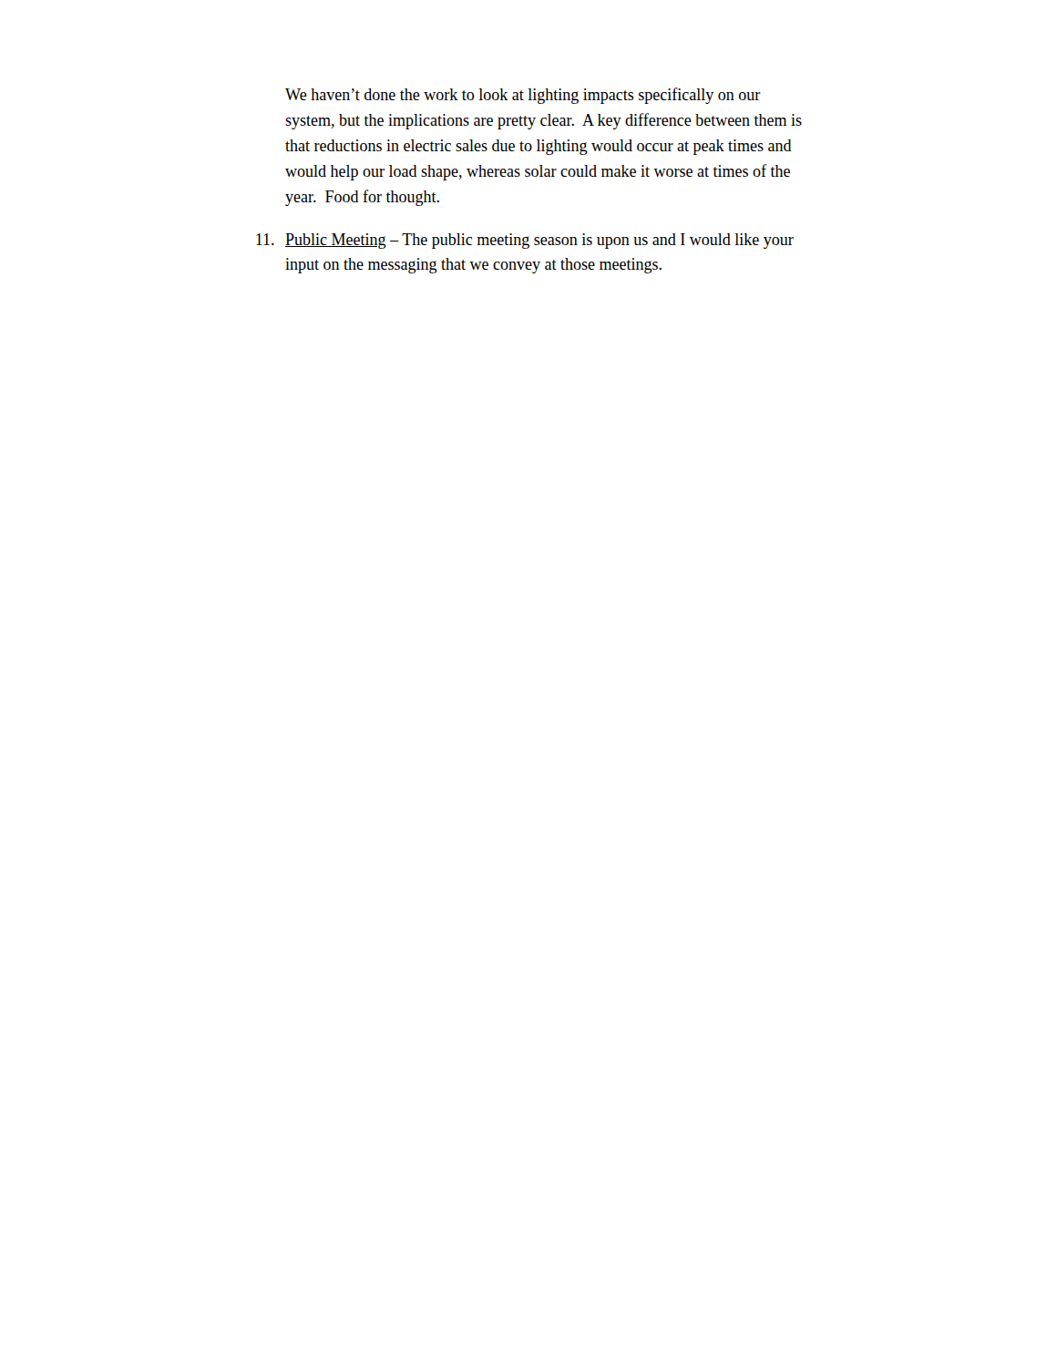We haven’t done the work to look at lighting impacts specifically on our system, but the implications are pretty clear. A key difference between them is that reductions in electric sales due to lighting would occur at peak times and would help our load shape, whereas solar could make it worse at times of the year. Food for thought.
11. Public Meeting – The public meeting season is upon us and I would like your input on the messaging that we convey at those meetings.